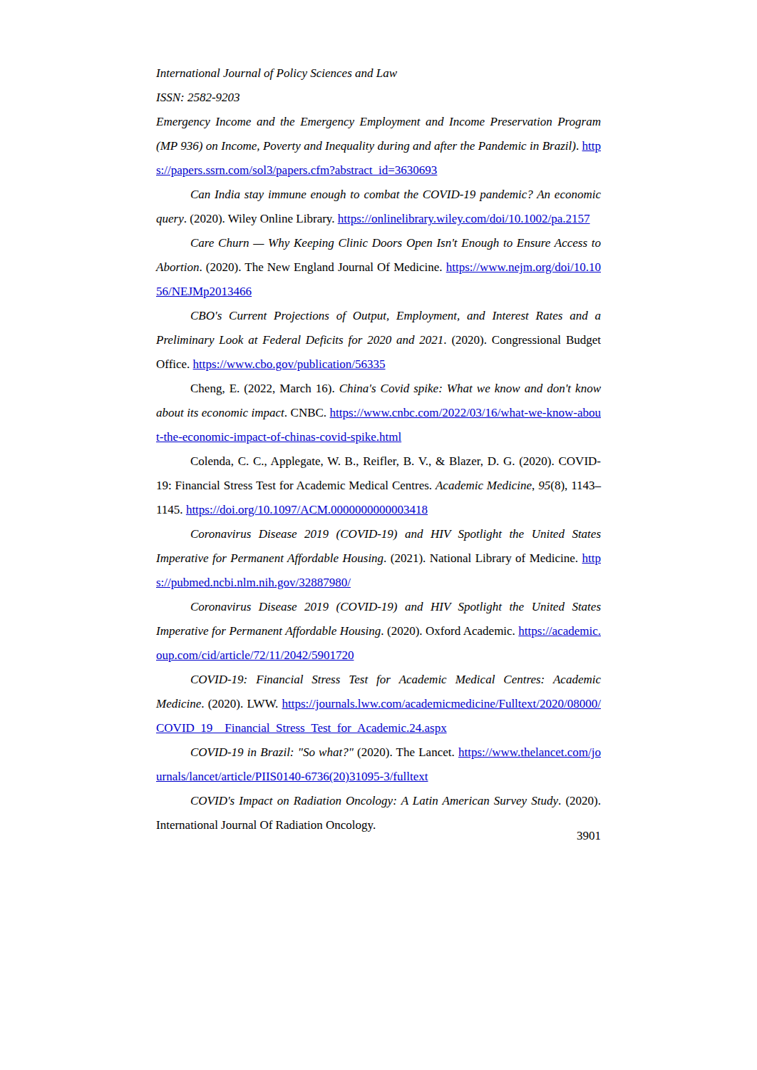International Journal of Policy Sciences and Law
ISSN: 2582-9203
Emergency Income and the Emergency Employment and Income Preservation Program (MP 936) on Income, Poverty and Inequality during and after the Pandemic in Brazil). https://papers.ssrn.com/sol3/papers.cfm?abstract_id=3630693
Can India stay immune enough to combat the COVID-19 pandemic? An economic query. (2020). Wiley Online Library. https://onlinelibrary.wiley.com/doi/10.1002/pa.2157
Care Churn — Why Keeping Clinic Doors Open Isn't Enough to Ensure Access to Abortion. (2020). The New England Journal Of Medicine. https://www.nejm.org/doi/10.1056/NEJMp2013466
CBO's Current Projections of Output, Employment, and Interest Rates and a Preliminary Look at Federal Deficits for 2020 and 2021. (2020). Congressional Budget Office. https://www.cbo.gov/publication/56335
Cheng, E. (2022, March 16). China's Covid spike: What we know and don't know about its economic impact. CNBC. https://www.cnbc.com/2022/03/16/what-we-know-about-the-economic-impact-of-chinas-covid-spike.html
Colenda, C. C., Applegate, W. B., Reifler, B. V., & Blazer, D. G. (2020). COVID-19: Financial Stress Test for Academic Medical Centres. Academic Medicine, 95(8), 1143–1145. https://doi.org/10.1097/ACM.0000000000003418
Coronavirus Disease 2019 (COVID-19) and HIV Spotlight the United States Imperative for Permanent Affordable Housing. (2021). National Library of Medicine. https://pubmed.ncbi.nlm.nih.gov/32887980/
Coronavirus Disease 2019 (COVID-19) and HIV Spotlight the United States Imperative for Permanent Affordable Housing. (2020). Oxford Academic. https://academic.oup.com/cid/article/72/11/2042/5901720
COVID-19: Financial Stress Test for Academic Medical Centres: Academic Medicine. (2020). LWW. https://journals.lww.com/academicmedicine/Fulltext/2020/08000/COVID_19__Financial_Stress_Test_for_Academic.24.aspx
COVID-19 in Brazil: "So what?" (2020). The Lancet. https://www.thelancet.com/journals/lancet/article/PIIS0140-6736(20)31095-3/fulltext
COVID's Impact on Radiation Oncology: A Latin American Survey Study. (2020). International Journal Of Radiation Oncology.
3901